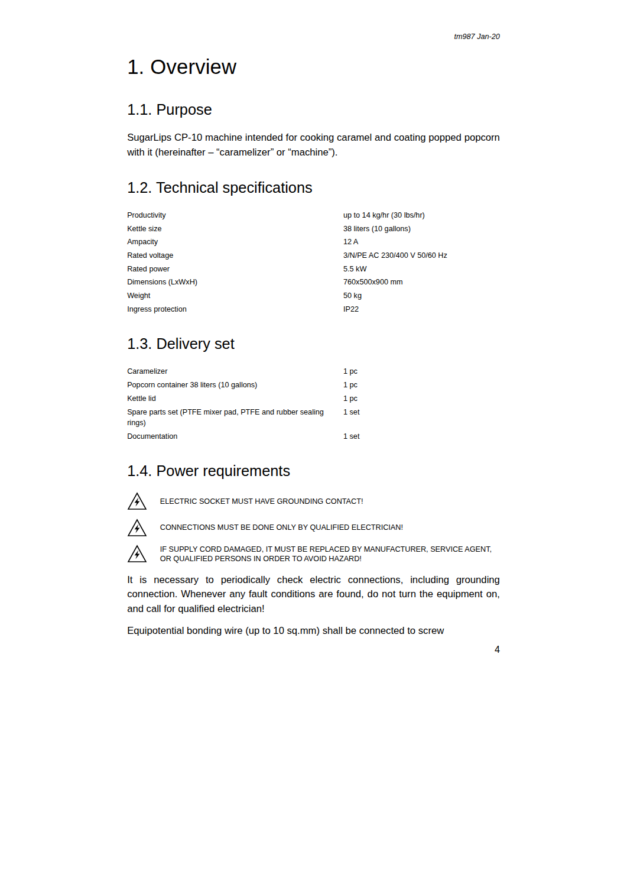tm987 Jan-20
1. Overview
1.1. Purpose
SugarLips CP-10 machine intended for cooking caramel and coating popped popcorn with it (hereinafter – “caramelizer” or “machine”).
1.2. Technical specifications
| Productivity | up to 14 kg/hr (30 lbs/hr) |
| Kettle size | 38 liters (10 gallons) |
| Ampacity | 12 A |
| Rated voltage | 3/N/PE AC 230/400 V 50/60 Hz |
| Rated power | 5.5 kW |
| Dimensions (LxWxH) | 760x500x900 mm |
| Weight | 50 kg |
| Ingress protection | IP22 |
1.3. Delivery set
| Caramelizer | 1 pc |
| Popcorn container 38 liters (10 gallons) | 1 pc |
| Kettle lid | 1 pc |
| Spare parts set (PTFE mixer pad, PTFE and rubber sealing rings) | 1 set |
| Documentation | 1 set |
1.4. Power requirements
ELECTRIC SOCKET MUST HAVE GROUNDING CONTACT!
CONNECTIONS MUST BE DONE ONLY BY QUALIFIED ELECTRICIAN!
IF SUPPLY CORD DAMAGED, IT MUST BE REPLACED BY MANUFACTURER, SERVICE AGENT, OR QUALIFIED PERSONS IN ORDER TO AVOID HAZARD!
It is necessary to periodically check electric connections, including grounding connection. Whenever any fault conditions are found, do not turn the equipment on, and call for qualified electrician!
Equipotential bonding wire (up to 10 sq.mm) shall be connected to screw
4